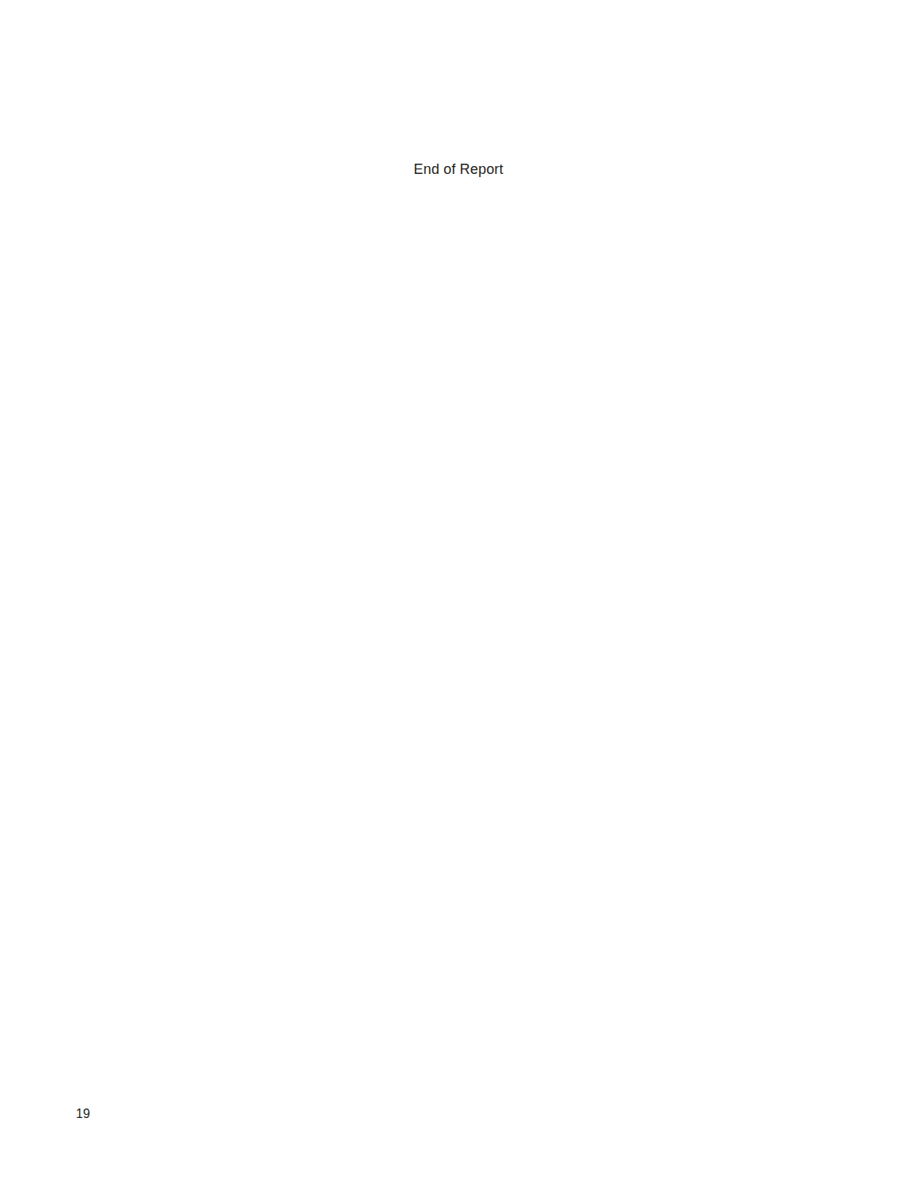End of Report
19